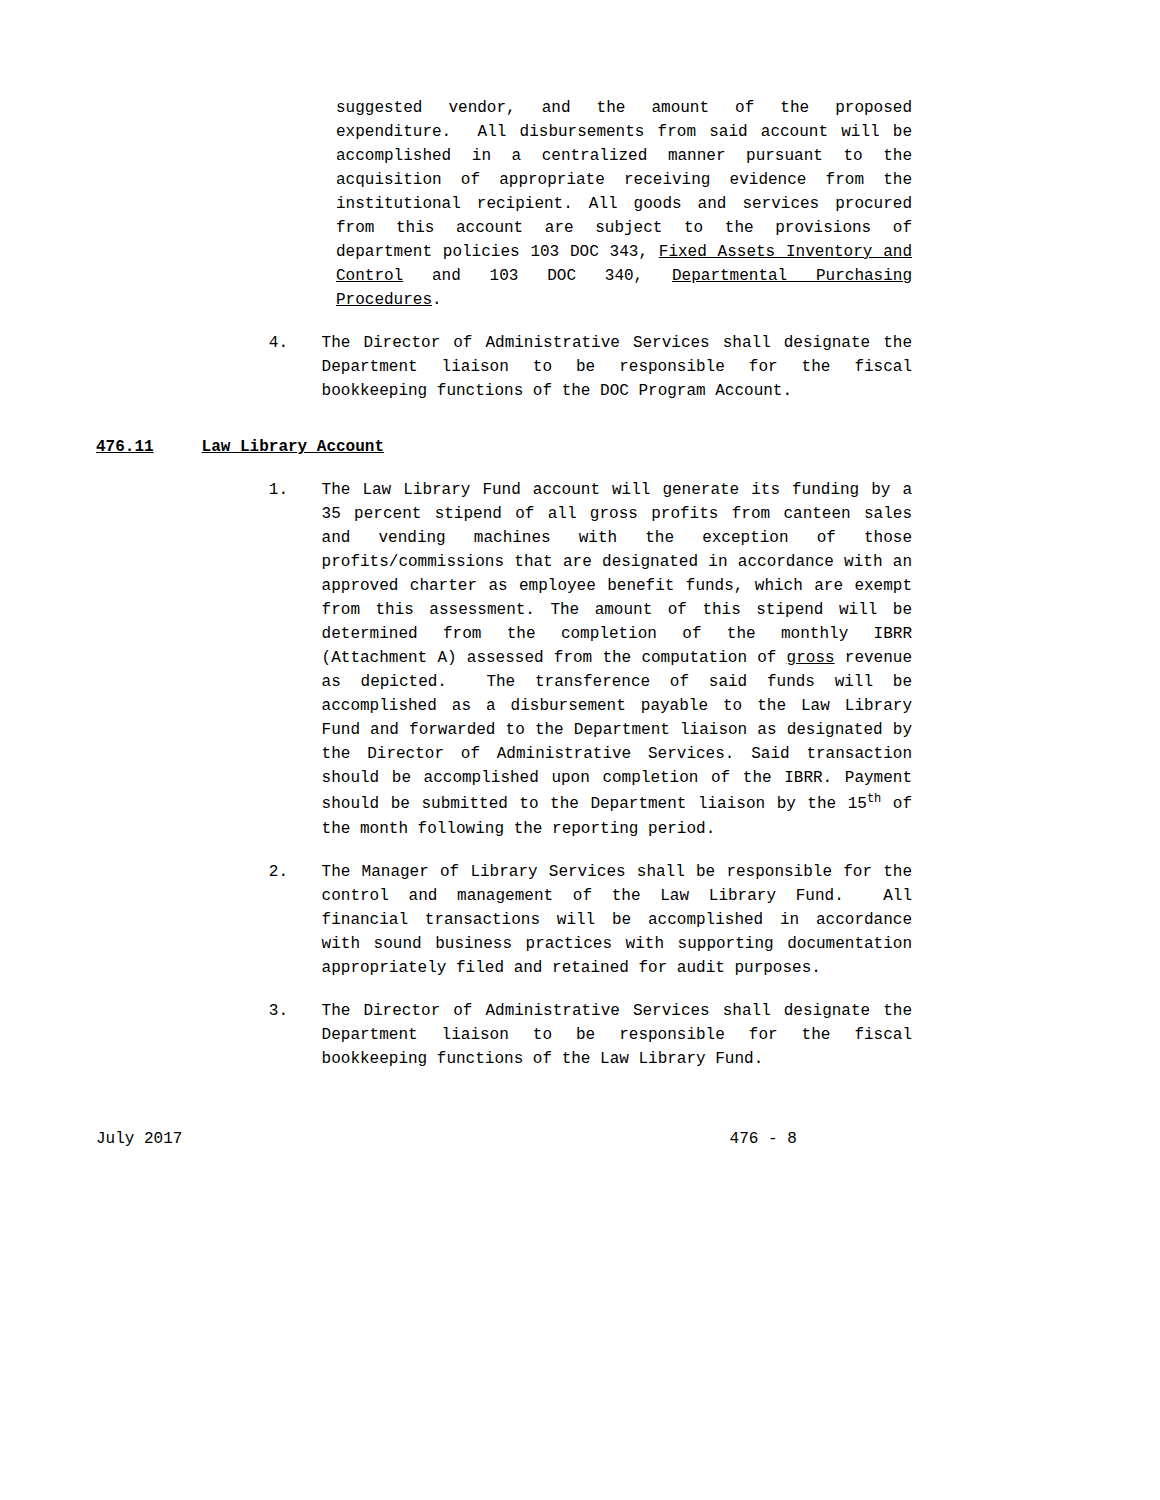suggested vendor, and the amount of the proposed expenditure. All disbursements from said account will be accomplished in a centralized manner pursuant to the acquisition of appropriate receiving evidence from the institutional recipient. All goods and services procured from this account are subject to the provisions of department policies 103 DOC 343, Fixed Assets Inventory and Control and 103 DOC 340, Departmental Purchasing Procedures.
4.
The Director of Administrative Services shall designate the Department liaison to be responsible for the fiscal bookkeeping functions of the DOC Program Account.
476.11
Law Library Account
1.
The Law Library Fund account will generate its funding by a 35 percent stipend of all gross profits from canteen sales and vending machines with the exception of those profits/commissions that are designated in accordance with an approved charter as employee benefit funds, which are exempt from this assessment. The amount of this stipend will be determined from the completion of the monthly IBRR (Attachment A) assessed from the computation of gross revenue as depicted. The transference of said funds will be accomplished as a disbursement payable to the Law Library Fund and forwarded to the Department liaison as designated by the Director of Administrative Services. Said transaction should be accomplished upon completion of the IBRR. Payment should be submitted to the Department liaison by the 15th of the month following the reporting period.
2.
The Manager of Library Services shall be responsible for the control and management of the Law Library Fund. All financial transactions will be accomplished in accordance with sound business practices with supporting documentation appropriately filed and retained for audit purposes.
3.
The Director of Administrative Services shall designate the Department liaison to be responsible for the fiscal bookkeeping functions of the Law Library Fund.
July 2017
476 - 8